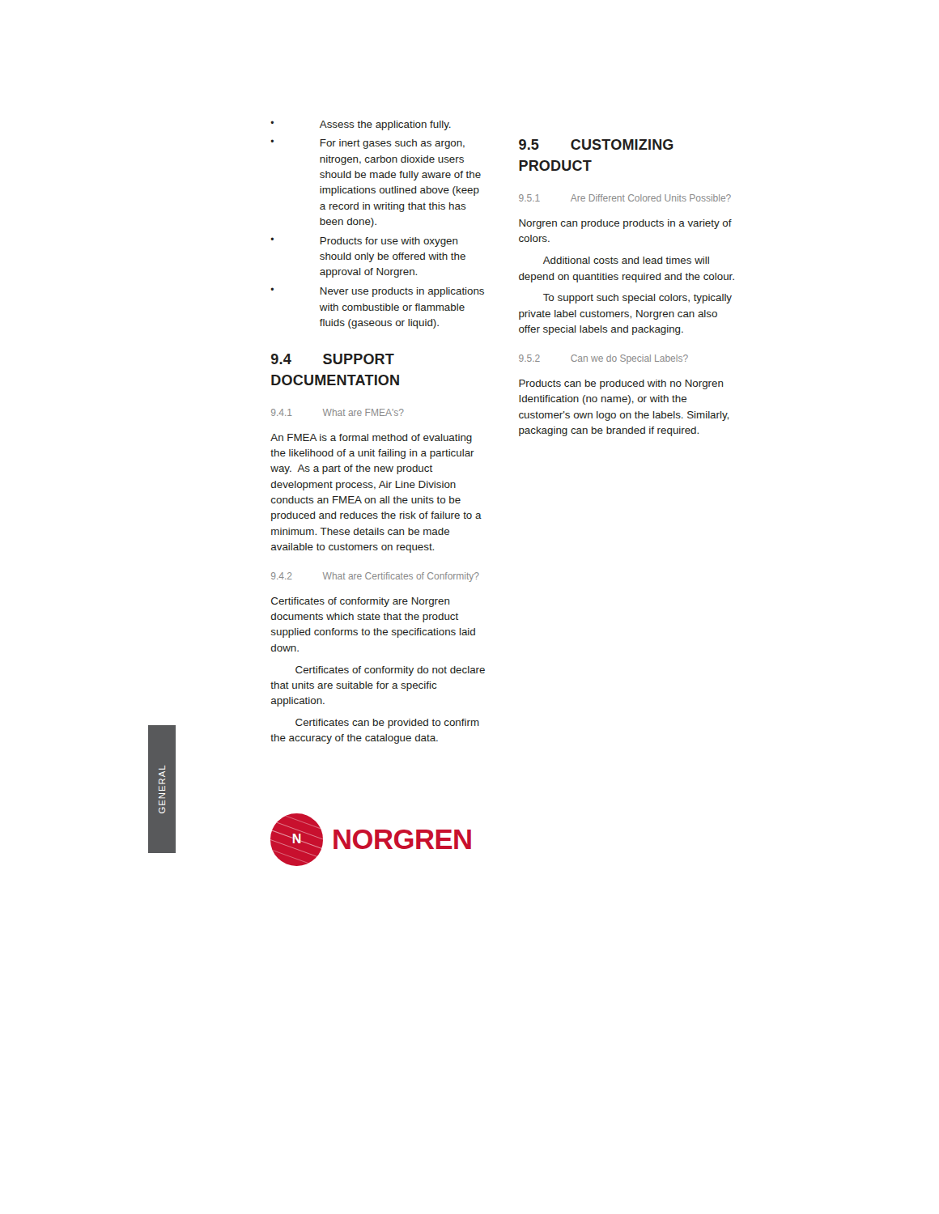Assess the application fully.
For inert gases such as argon, nitrogen, carbon dioxide users should be made fully aware of the implications outlined above (keep a record in writing that this has been done).
Products for use with oxygen should only be offered with the approval of Norgren.
Never use products in applications with combustible or flammable fluids (gaseous or liquid).
9.4 SUPPORT DOCUMENTATION
9.4.1 What are FMEA's?
An FMEA is a formal method of evaluating the likelihood of a unit failing in a particular way. As a part of the new product development process, Air Line Division conducts an FMEA on all the units to be produced and reduces the risk of failure to a minimum. These details can be made available to customers on request.
9.4.2 What are Certificates of Conformity?
Certificates of conformity are Norgren documents which state that the product supplied conforms to the specifications laid down.
Certificates of conformity do not declare that units are suitable for a specific application.
Certificates can be provided to confirm the accuracy of the catalogue data.
9.5 CUSTOMIZING PRODUCT
9.5.1 Are Different Colored Units Possible?
Norgren can produce products in a variety of colors.
Additional costs and lead times will depend on quantities required and the colour.
To support such special colors, typically private label customers, Norgren can also offer special labels and packaging.
9.5.2 Can we do Special Labels?
Products can be produced with no Norgren Identification (no name), or with the customer's own logo on the labels. Similarly, packaging can be branded if required.
GENERAL
NORGREN